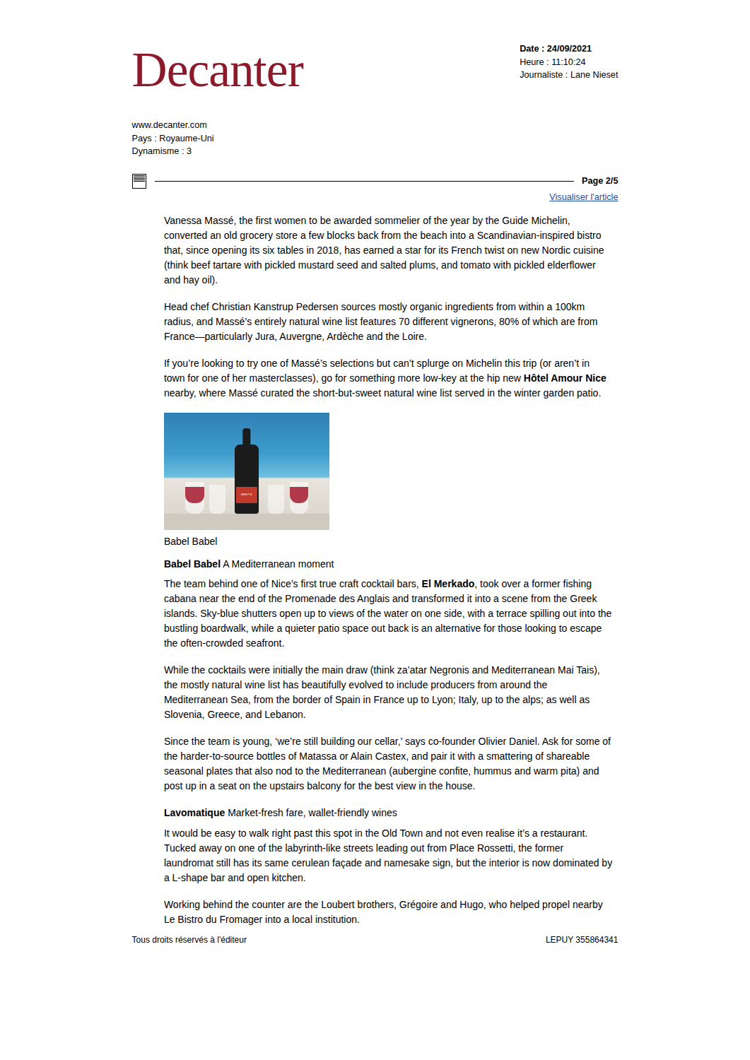Decanter
Date : 24/09/2021
Heure : 11:10:24
Journaliste : Lane Nieset
www.decanter.com
Pays : Royaume-Uni
Dynamisme : 3
Page 2/5
Visualiser l'article
Vanessa Massé, the first women to be awarded sommelier of the year by the Guide Michelin, converted an old grocery store a few blocks back from the beach into a Scandinavian-inspired bistro that, since opening its six tables in 2018, has earned a star for its French twist on new Nordic cuisine (think beef tartare with pickled mustard seed and salted plums, and tomato with pickled elderflower and hay oil).
Head chef Christian Kanstrup Pedersen sources mostly organic ingredients from within a 100km radius, and Massé’s entirely natural wine list features 70 different vignerons, 80% of which are from France—particularly Jura, Auvergne, Ardèche and the Loire.
If you’re looking to try one of Massé’s selections but can’t splurge on Michelin this trip (or aren’t in town for one of her masterclasses), go for something more low-key at the hip new Hôtel Amour Nice nearby, where Massé curated the short-but-sweet natural wine list served in the winter garden patio.
BEETS
Babel Babel
Babel Babel A Mediterranean moment
The team behind one of Nice’s first true craft cocktail bars, El Merkado, took over a former fishing cabana near the end of the Promenade des Anglais and transformed it into a scene from the Greek islands. Sky-blue shutters open up to views of the water on one side, with a terrace spilling out into the bustling boardwalk, while a quieter patio space out back is an alternative for those looking to escape the often-crowded seafront.
While the cocktails were initially the main draw (think za’atar Negronis and Mediterranean Mai Tais), the mostly natural wine list has beautifully evolved to include producers from around the Mediterranean Sea, from the border of Spain in France up to Lyon; Italy, up to the alps; as well as Slovenia, Greece, and Lebanon.
Since the team is young, ‘we’re still building our cellar,’ says co-founder Olivier Daniel. Ask for some of the harder-to-source bottles of Matassa or Alain Castex, and pair it with a smattering of shareable seasonal plates that also nod to the Mediterranean (aubergine confite, hummus and warm pita) and post up in a seat on the upstairs balcony for the best view in the house.
Lavomatique Market-fresh fare, wallet-friendly wines
It would be easy to walk right past this spot in the Old Town and not even realise it’s a restaurant. Tucked away on one of the labyrinth-like streets leading out from Place Rossetti, the former laundromat still has its same cerulean façade and namesake sign, but the interior is now dominated by a L-shape bar and open kitchen.
Working behind the counter are the Loubert brothers, Grégoire and Hugo, who helped propel nearby Le Bistro du Fromager into a local institution.
Tous droits réservés à l'éditeur
LEPUY 355864341